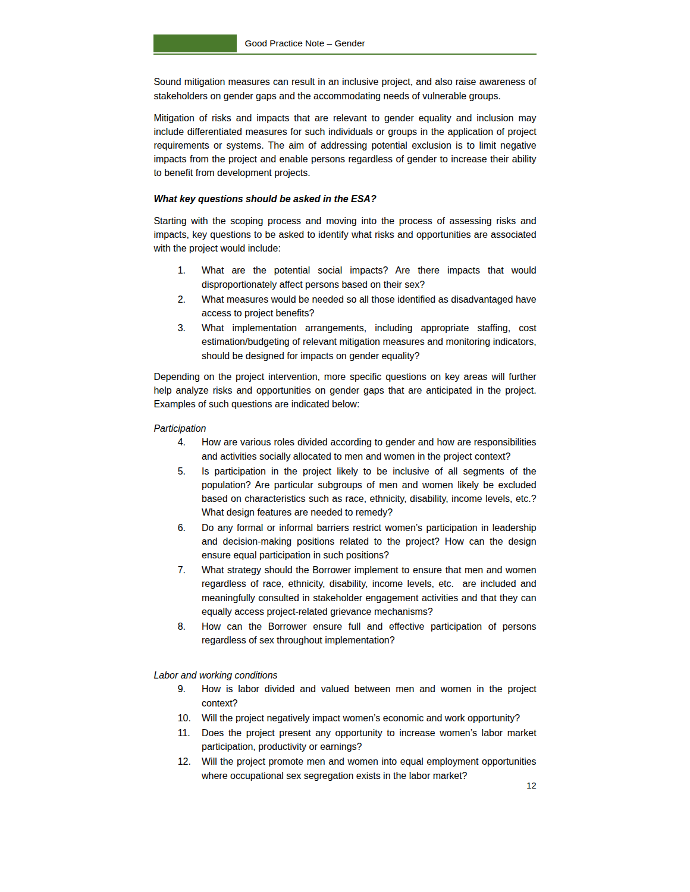Good Practice Note – Gender
Sound mitigation measures can result in an inclusive project, and also raise awareness of stakeholders on gender gaps and the accommodating needs of vulnerable groups.
Mitigation of risks and impacts that are relevant to gender equality and inclusion may include differentiated measures for such individuals or groups in the application of project requirements or systems. The aim of addressing potential exclusion is to limit negative impacts from the project and enable persons regardless of gender to increase their ability to benefit from development projects.
What key questions should be asked in the ESA?
Starting with the scoping process and moving into the process of assessing risks and impacts, key questions to be asked to identify what risks and opportunities are associated with the project would include:
1. What are the potential social impacts? Are there impacts that would disproportionately affect persons based on their sex?
2. What measures would be needed so all those identified as disadvantaged have access to project benefits?
3. What implementation arrangements, including appropriate staffing, cost estimation/budgeting of relevant mitigation measures and monitoring indicators, should be designed for impacts on gender equality?
Depending on the project intervention, more specific questions on key areas will further help analyze risks and opportunities on gender gaps that are anticipated in the project. Examples of such questions are indicated below:
Participation
4. How are various roles divided according to gender and how are responsibilities and activities socially allocated to men and women in the project context?
5. Is participation in the project likely to be inclusive of all segments of the population? Are particular subgroups of men and women likely be excluded based on characteristics such as race, ethnicity, disability, income levels, etc.? What design features are needed to remedy?
6. Do any formal or informal barriers restrict women’s participation in leadership and decision-making positions related to the project? How can the design ensure equal participation in such positions?
7. What strategy should the Borrower implement to ensure that men and women regardless of race, ethnicity, disability, income levels, etc. are included and meaningfully consulted in stakeholder engagement activities and that they can equally access project-related grievance mechanisms?
8. How can the Borrower ensure full and effective participation of persons regardless of sex throughout implementation?
Labor and working conditions
9. How is labor divided and valued between men and women in the project context?
10. Will the project negatively impact women’s economic and work opportunity?
11. Does the project present any opportunity to increase women’s labor market participation, productivity or earnings?
12. Will the project promote men and women into equal employment opportunities where occupational sex segregation exists in the labor market?
12